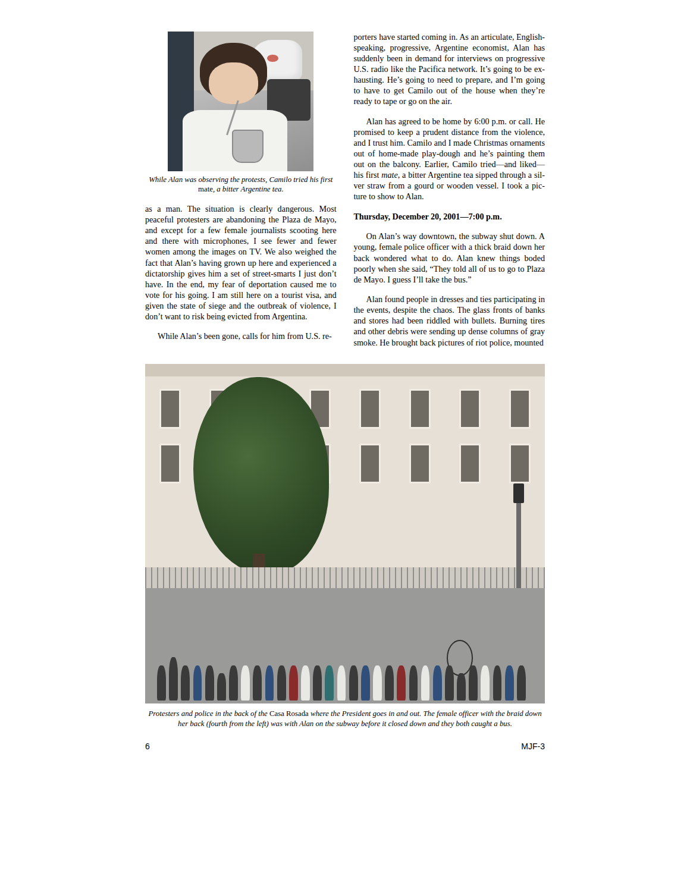While Alan was observing the protests, Camilo tried his first mate, a bitter Argentine tea.
as a man. The situation is clearly dangerous. Most peaceful protesters are abandoning the Plaza de Mayo, and except for a few female journalists scooting here and there with microphones, I see fewer and fewer women among the images on TV. We also weighed the fact that Alan’s having grown up here and experienced a dictatorship gives him a set of street-smarts I just don’t have. In the end, my fear of deportation caused me to vote for his going. I am still here on a tourist visa, and given the state of siege and the outbreak of violence, I don’t want to risk being evicted from Argentina.
While Alan’s been gone, calls for him from U.S. re-
porters have started coming in. As an articulate, English-speaking, progressive, Argentine economist, Alan has suddenly been in demand for interviews on progressive U.S. radio like the Pacifica network. It’s going to be exhausting. He’s going to need to prepare, and I’m going to have to get Camilo out of the house when they’re ready to tape or go on the air.
Alan has agreed to be home by 6:00 p.m. or call. He promised to keep a prudent distance from the violence, and I trust him. Camilo and I made Christmas ornaments out of home-made play-dough and he’s painting them out on the balcony. Earlier, Camilo tried—and liked—his first mate, a bitter Argentine tea sipped through a silver straw from a gourd or wooden vessel. I took a picture to show to Alan.
Thursday, December 20, 2001—7:00 p.m.
On Alan’s way downtown, the subway shut down. A young, female police officer with a thick braid down her back wondered what to do. Alan knew things boded poorly when she said, “They told all of us to go to Plaza de Mayo. I guess I’ll take the bus.”
Alan found people in dresses and ties participating in the events, despite the chaos. The glass fronts of banks and stores had been riddled with bullets. Burning tires and other debris were sending up dense columns of gray smoke. He brought back pictures of riot police, mounted
Protesters and police in the back of the Casa Rosada where the President goes in and out. The female officer with the braid down her back (fourth from the left) was with Alan on the subway before it closed down and they both caught a bus.
6
MJF-3